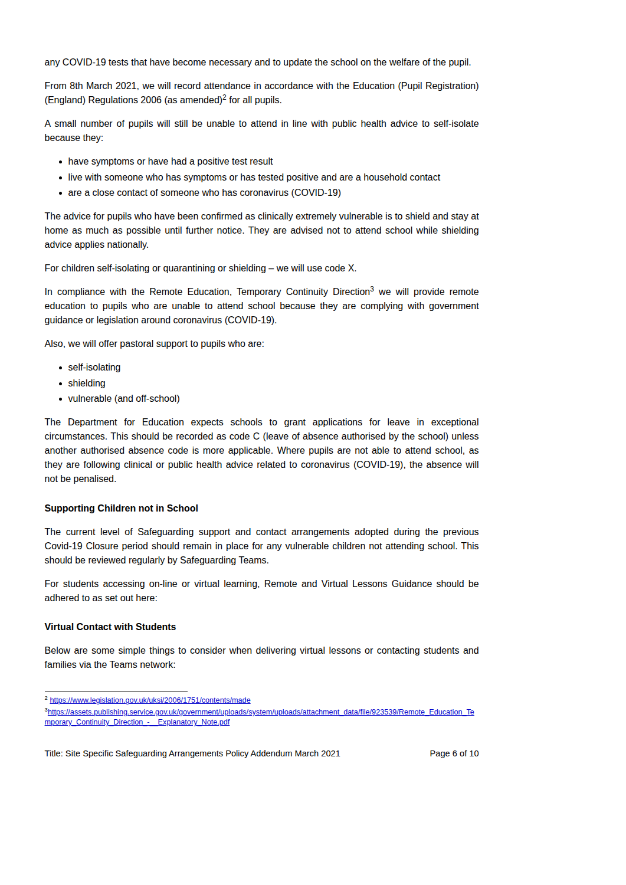any COVID-19 tests that have become necessary and to update the school on the welfare of the pupil.
From 8th March 2021, we will record attendance in accordance with the Education (Pupil Registration) (England) Regulations 2006 (as amended)2 for all pupils.
A small number of pupils will still be unable to attend in line with public health advice to self-isolate because they:
have symptoms or have had a positive test result
live with someone who has symptoms or has tested positive and are a household contact
are a close contact of someone who has coronavirus (COVID-19)
The advice for pupils who have been confirmed as clinically extremely vulnerable is to shield and stay at home as much as possible until further notice. They are advised not to attend school while shielding advice applies nationally.
For children self-isolating or quarantining or shielding – we will use code X.
In compliance with the Remote Education, Temporary Continuity Direction3 we will provide remote education to pupils who are unable to attend school because they are complying with government guidance or legislation around coronavirus (COVID-19).
Also, we will offer pastoral support to pupils who are:
self-isolating
shielding
vulnerable (and off-school)
The Department for Education expects schools to grant applications for leave in exceptional circumstances. This should be recorded as code C (leave of absence authorised by the school) unless another authorised absence code is more applicable. Where pupils are not able to attend school, as they are following clinical or public health advice related to coronavirus (COVID-19), the absence will not be penalised.
Supporting Children not in School
The current level of Safeguarding support and contact arrangements adopted during the previous Covid-19 Closure period should remain in place for any vulnerable children not attending school. This should be reviewed regularly by Safeguarding Teams.
For students accessing on-line or virtual learning, Remote and Virtual Lessons Guidance should be adhered to as set out here:
Virtual Contact with Students
Below are some simple things to consider when delivering virtual lessons or contacting students and families via the Teams network:
2 https://www.legislation.gov.uk/uksi/2006/1751/contents/made
3https://assets.publishing.service.gov.uk/government/uploads/system/uploads/attachment_data/file/923539/Remote_Education_Temporary_Continuity_Direction_-__Explanatory_Note.pdf
Title: Site Specific Safeguarding Arrangements Policy Addendum March 2021 Page 6 of 10